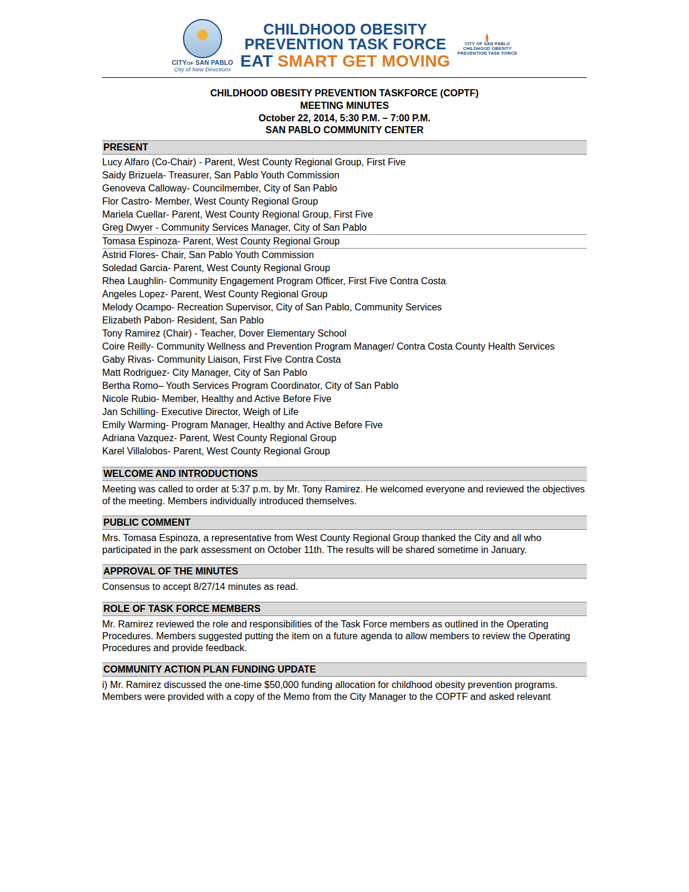CITYOF SAN PABLO
City of New Directions
CHILDHOOD OBESITY
PREVENTION TASK FORCE
EAT SMART GET MOVING
CITY OF SAN PABLO
CHILDHOOD OBESITY
PREVENTION TASK FORCE
CHILDHOOD OBESITY PREVENTION TASKFORCE (COPTF) MEETING MINUTES October 22, 2014, 5:30 P.M. – 7:00 P.M. SAN PABLO COMMUNITY CENTER
PRESENT
Lucy Alfaro (Co-Chair) - Parent, West County Regional Group, First Five
Saidy Brizuela- Treasurer, San Pablo Youth Commission
Genoveva Calloway- Councilmember, City of San Pablo
Flor Castro- Member, West County Regional Group
Mariela Cuellar- Parent, West County Regional Group, First Five
Greg Dwyer - Community Services Manager, City of San Pablo
Tomasa Espinoza- Parent, West County Regional Group
Astrid Flores- Chair, San Pablo Youth Commission
Soledad Garcia- Parent, West County Regional Group
Rhea Laughlin- Community Engagement Program Officer, First Five Contra Costa
Angeles Lopez- Parent, West County Regional Group
Melody Ocampo- Recreation Supervisor, City of San Pablo, Community Services
Elizabeth Pabon- Resident, San Pablo
Tony Ramirez (Chair) - Teacher, Dover Elementary School
Coire Reilly- Community Wellness and Prevention Program Manager/ Contra Costa County Health Services
Gaby Rivas- Community Liaison, First Five Contra Costa
Matt Rodriguez- City Manager, City of San Pablo
Bertha Romo– Youth Services Program Coordinator, City of San Pablo
Nicole Rubio- Member, Healthy and Active Before Five
Jan Schilling- Executive Director, Weigh of Life
Emily Warming- Program Manager, Healthy and Active Before Five
Adriana Vazquez- Parent, West County Regional Group
Karel Villalobos- Parent, West County Regional Group
WELCOME AND INTRODUCTIONS
Meeting was called to order at 5:37 p.m. by Mr. Tony Ramirez. He welcomed everyone and reviewed the objectives of the meeting. Members individually introduced themselves.
PUBLIC COMMENT
Mrs. Tomasa Espinoza, a representative from West County Regional Group thanked the City and all who participated in the park assessment on October 11th. The results will be shared sometime in January.
APPROVAL OF THE MINUTES
Consensus to accept 8/27/14 minutes as read.
ROLE OF TASK FORCE MEMBERS
Mr. Ramirez reviewed the role and responsibilities of the Task Force members as outlined in the Operating Procedures. Members suggested putting the item on a future agenda to allow members to review the Operating Procedures and provide feedback.
COMMUNITY ACTION PLAN FUNDING UPDATE
i) Mr. Ramirez discussed the one-time $50,000 funding allocation for childhood obesity prevention programs. Members were provided with a copy of the Memo from the City Manager to the COPTF and asked relevant